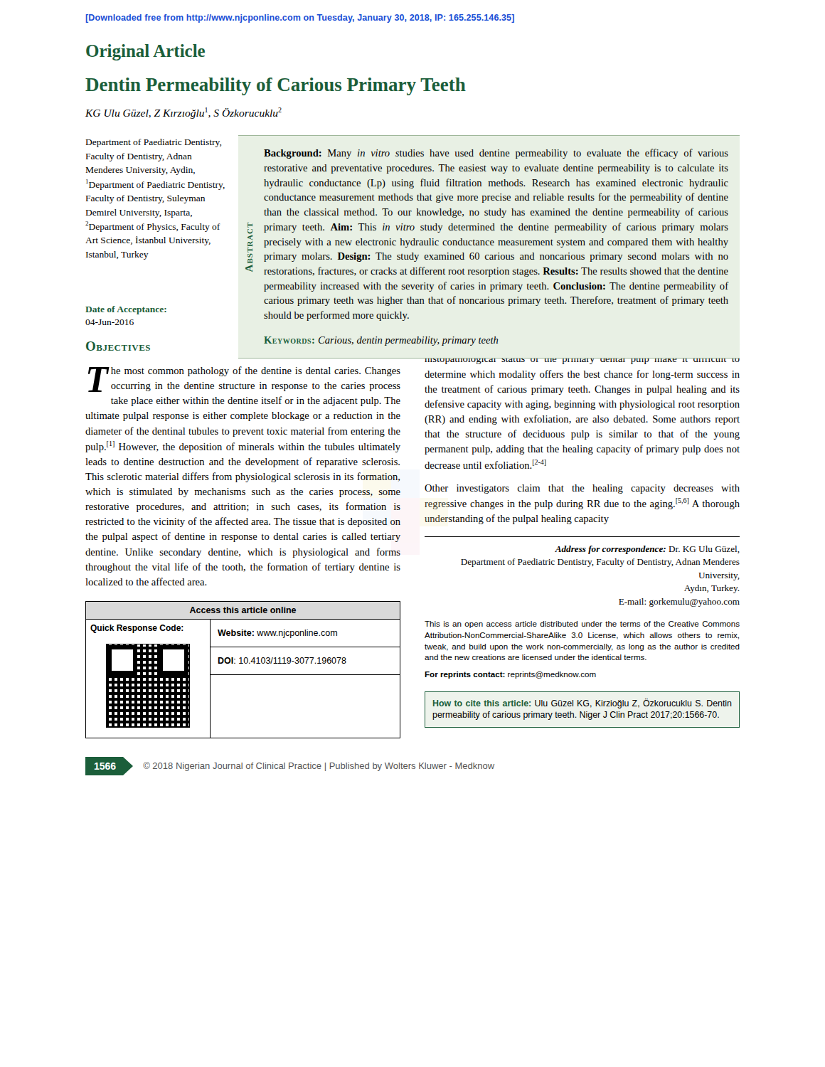[Downloaded free from http://www.njcponline.com on Tuesday, January 30, 2018, IP: 165.255.146.35]
Original Article
Dentin Permeability of Carious Primary Teeth
KG Ulu Güzel, Z Kırzıoğlu1, S Özkorucuklu2
Department of Paediatric Dentistry, Faculty of Dentistry, Adnan Menderes University, Aydin, 1Department of Paediatric Dentistry, Faculty of Dentistry, Suleyman Demirel University, Isparta, 2Department of Physics, Faculty of Art Science, İstanbul University, Istanbul, Turkey
Abstract
Background: Many in vitro studies have used dentine permeability to evaluate the efficacy of various restorative and preventative procedures. The easiest way to evaluate dentine permeability is to calculate its hydraulic conductance (Lp) using fluid filtration methods. Research has examined electronic hydraulic conductance measurement methods that give more precise and reliable results for the permeability of dentine than the classical method. To our knowledge, no study has examined the dentine permeability of carious primary teeth. Aim: This in vitro study determined the dentine permeability of carious primary molars precisely with a new electronic hydraulic conductance measurement system and compared them with healthy primary molars. Design: The study examined 60 carious and noncarious primary second molars with no restorations, fractures, or cracks at different root resorption stages. Results: The results showed that the dentine permeability increased with the severity of caries in primary teeth. Conclusion: The dentine permeability of carious primary teeth was higher than that of noncarious primary teeth. Therefore, treatment of primary teeth should be performed more quickly.
Keywords: Carious, dentin permeability, primary teeth
Date of Acceptance:
04-Jun-2016
Objectives
The most common pathology of the dentine is dental caries. Changes occurring in the dentine structure in response to the caries process take place either within the dentine itself or in the adjacent pulp. The ultimate pulpal response is either complete blockage or a reduction in the diameter of the dentinal tubules to prevent toxic material from entering the pulp.[1] However, the deposition of minerals within the tubules ultimately leads to dentine destruction and the development of reparative sclerosis. This sclerotic material differs from physiological sclerosis in its formation, which is stimulated by mechanisms such as the caries process, some restorative procedures, and attrition; in such cases, its formation is restricted to the vicinity of the affected area. The tissue that is deposited on the pulpal aspect of dentine in response to dental caries is called tertiary dentine. Unlike secondary dentine, which is physiological and forms throughout the vital life of the tooth, the formation of tertiary dentine is localized to the affected area.
Access this article online
Quick Response Code:
Website: www.njcponline.com
DOI: 10.4103/1119-3077.196078
The lack of a correlation between clinical signs and symptoms and the histopathological status of the primary dental pulp make it difficult to determine which modality offers the best chance for long-term success in the treatment of carious primary teeth. Changes in pulpal healing and its defensive capacity with aging, beginning with physiological root resorption (RR) and ending with exfoliation, are also debated. Some authors report that the structure of deciduous pulp is similar to that of the young permanent pulp, adding that the healing capacity of primary pulp does not decrease until exfoliation.[2-4]
Other investigators claim that the healing capacity decreases with regressive changes in the pulp during RR due to the aging.[5,6] A thorough understanding of the pulpal healing capacity
Address for correspondence: Dr. KG Ulu Güzel,
Department of Paediatric Dentistry, Faculty of Dentistry, Adnan Menderes University,
Aydın, Turkey.
E-mail: gorkemulu@yahoo.com
This is an open access article distributed under the terms of the Creative Commons Attribution-NonCommercial-ShareAlike 3.0 License, which allows others to remix, tweak, and build upon the work non-commercially, as long as the author is credited and the new creations are licensed under the identical terms.
For reprints contact: reprints@medknow.com
How to cite this article: Ulu Güzel KG, Kirzioğlu Z, Özkorucuklu S. Dentin permeability of carious primary teeth. Niger J Clin Pract 2017;20:1566-70.
1566
© 2018 Nigerian Journal of Clinical Practice | Published by Wolters Kluwer - Medknow